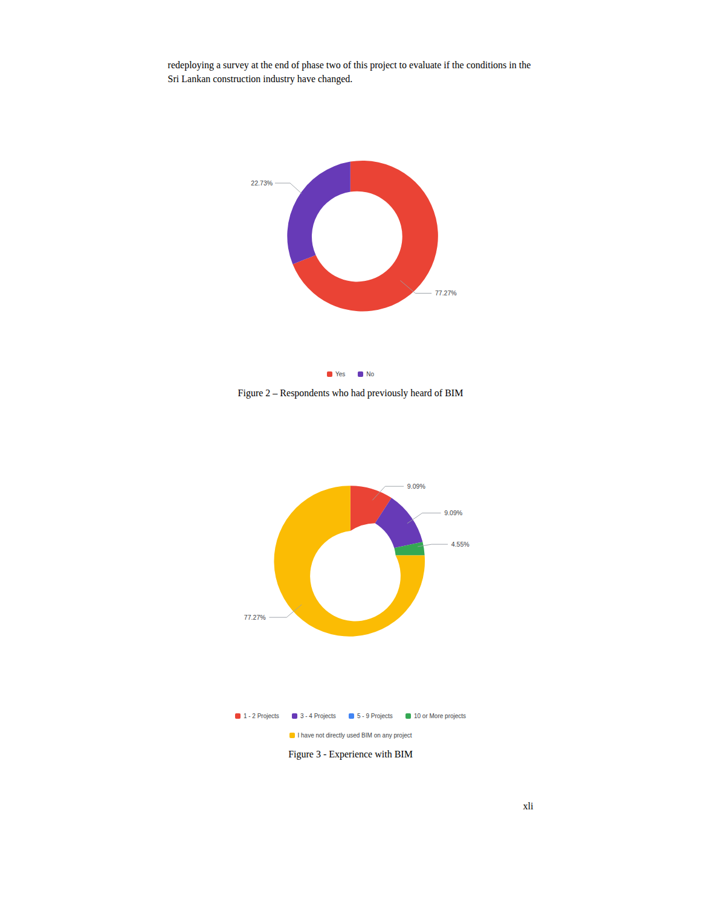redeploying a survey at the end of phase two of this project to evaluate if the conditions in the Sri Lankan construction industry have changed.
22.73% 77.27%
Yes No
Figure 2 – Respondents who had previously heard of BIM
9.09% 9.09% 4.55% 77.27%
1 - 2 Projects 3 - 4 Projects 5 - 9 Projects 10 or More projects I have not directly used BIM on any project
Figure 3 - Experience with BIM
xli